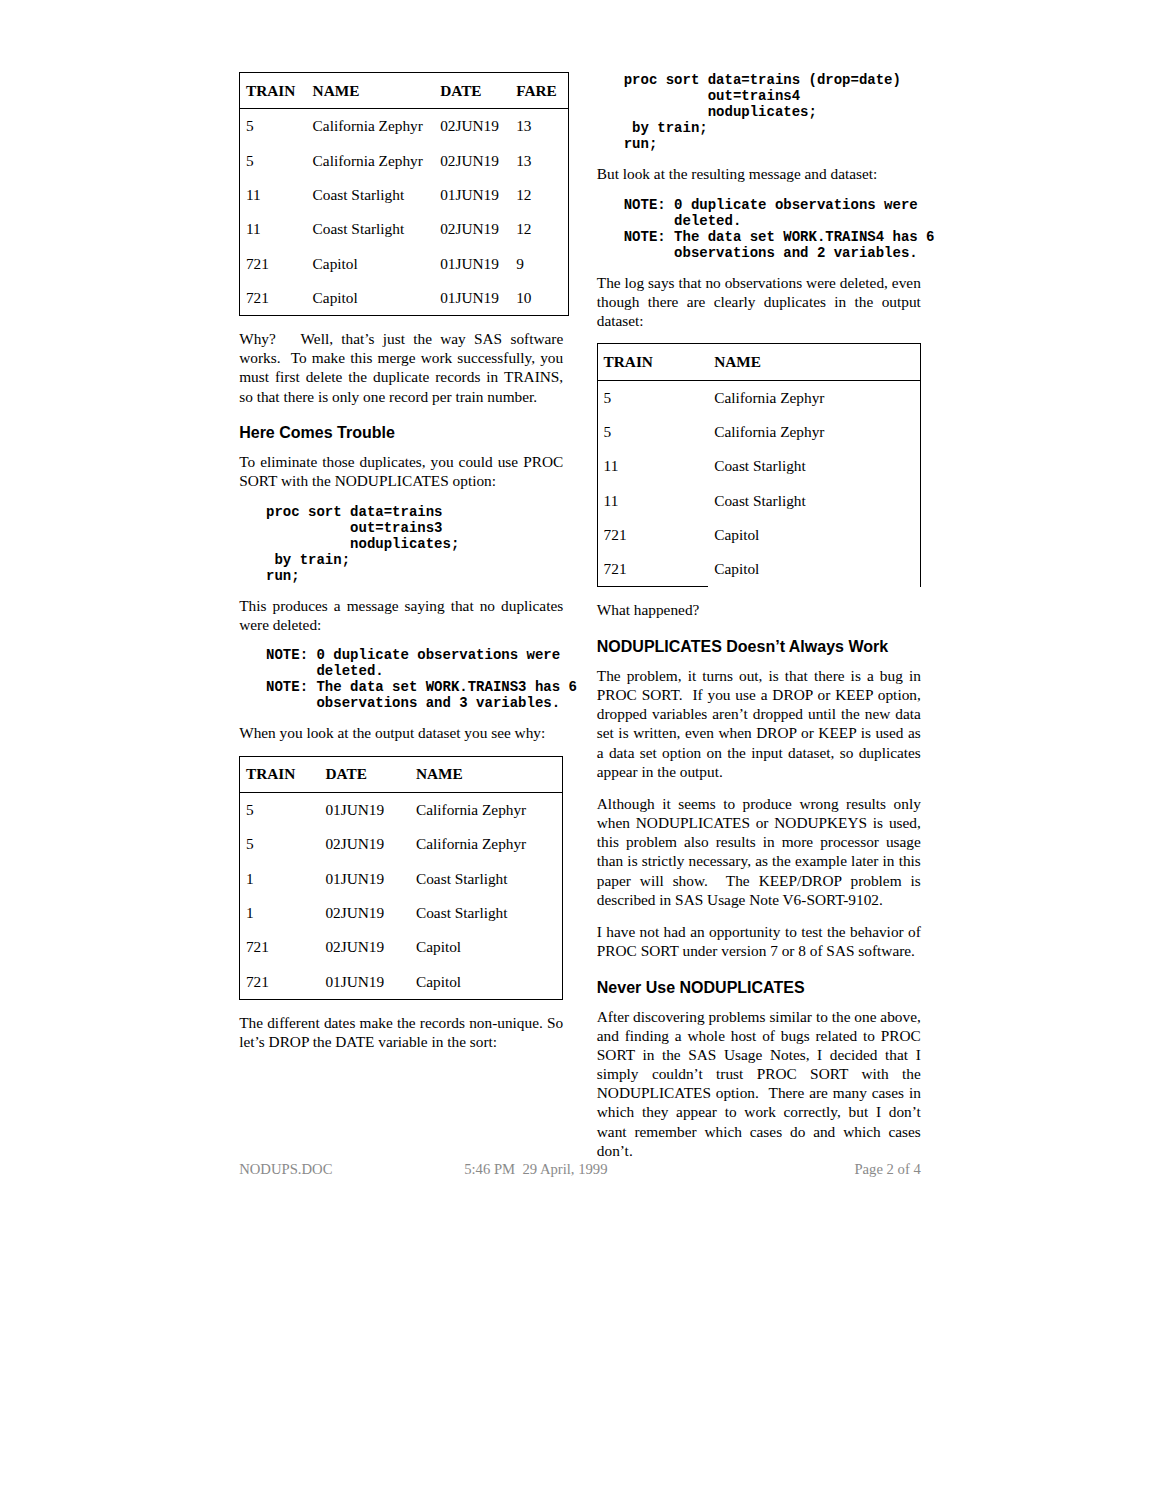| TRAIN | NAME | DATE | FARE |
| --- | --- | --- | --- |
| 5 | California Zephyr | 02JUN19 | 13 |
| 5 | California Zephyr | 02JUN19 | 13 |
| 11 | Coast Starlight | 01JUN19 | 12 |
| 11 | Coast Starlight | 02JUN19 | 12 |
| 721 | Capitol | 01JUN19 | 9 |
| 721 | Capitol | 01JUN19 | 10 |
Why? Well, that’s just the way SAS software works. To make this merge work successfully, you must first delete the duplicate records in TRAINS, so that there is only one record per train number.
Here Comes Trouble
To eliminate those duplicates, you could use PROC SORT with the NODUPLICATES option:
proc sort data=trains
          out=trains3
          noduplicates;
 by train;
run;
This produces a message saying that no duplicates were deleted:
NOTE: 0 duplicate observations were
      deleted.
NOTE: The data set WORK.TRAINS3 has 6
      observations and 3 variables.
When you look at the output dataset you see why:
| TRAIN | DATE | NAME |
| --- | --- | --- |
| 5 | 01JUN19 | California Zephyr |
| 5 | 02JUN19 | California Zephyr |
| 1 | 01JUN19 | Coast Starlight |
| 1 | 02JUN19 | Coast Starlight |
| 721 | 02JUN19 | Capitol |
| 721 | 01JUN19 | Capitol |
The different dates make the records non-unique. So let’s DROP the DATE variable in the sort:
proc sort data=trains (drop=date)
          out=trains4
          noduplicates;
 by train;
run;
But look at the resulting message and dataset:
NOTE: 0 duplicate observations were
      deleted.
NOTE: The data set WORK.TRAINS4 has 6
      observations and 2 variables.
The log says that no observations were deleted, even though there are clearly duplicates in the output dataset:
| TRAIN | NAME |
| --- | --- |
| 5 | California Zephyr |
| 5 | California Zephyr |
| 11 | Coast Starlight |
| 11 | Coast Starlight |
| 721 | Capitol |
| 721 | Capitol |
What happened?
NODUPLICATES Doesn’t Always Work
The problem, it turns out, is that there is a bug in PROC SORT. If you use a DROP or KEEP option, dropped variables aren’t dropped until the new data set is written, even when DROP or KEEP is used as a data set option on the input dataset, so duplicates appear in the output.
Although it seems to produce wrong results only when NODUPLICATES or NODUPKEYS is used, this problem also results in more processor usage than is strictly necessary, as the example later in this paper will show. The KEEP/DROP problem is described in SAS Usage Note V6-SORT-9102.
I have not had an opportunity to test the behavior of PROC SORT under version 7 or 8 of SAS software.
Never Use NODUPLICATES
After discovering problems similar to the one above, and finding a whole host of bugs related to PROC SORT in the SAS Usage Notes, I decided that I simply couldn’t trust PROC SORT with the NODUPLICATES option. There are many cases in which they appear to work correctly, but I don’t want remember which cases do and which cases don’t.
NODUPS.DOC 5:46 PM 29 April, 1999 Page 2 of 4